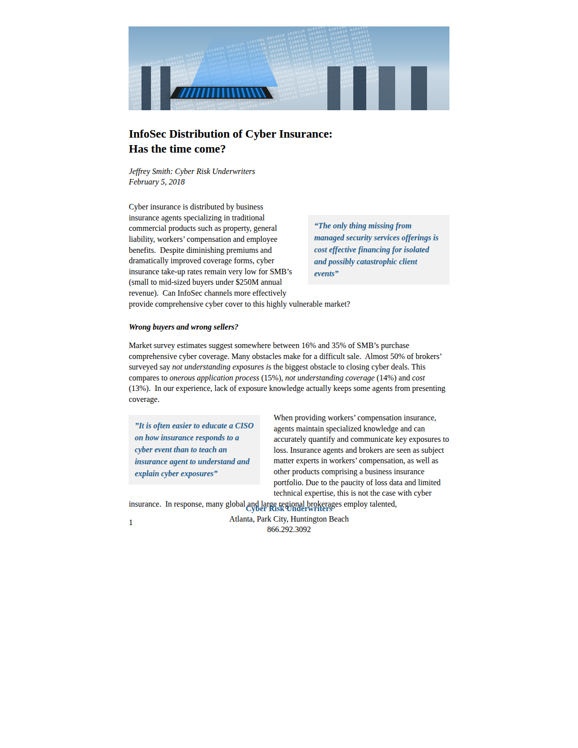1010110 0101101 1100101 0110011 1010010 0101110 1101001 0011010 1010110 0101101 1100101 0110011 0110101 1010011 0101100 1101010 0110101 1010011 0101100 1101010 0110101 1010011 0101100 1101010 1100101 0110011 1010010 0101110 1101001 0011010 1010110 0101101 1100101 0110011 1010010 0101110 0101100 1101010 0110101 1010011 0101100 1101010 0110101 1010011 0101100 1101010 0110101 1010011 1010010 0101110 1101001 0011010 1010110 0101101 1100101 0110011 1010010 0101110 1101001 0011010 0110101 1010011 0101100 1101010 0110101 1010011 0101100 1101010 0110101 1010011 0101100 1101010 1100101 0110011 1010010 0101110 1101001 0011010 1010110 0101101 1100101 0110011 1010010 0101110 0101100 1101010 0110101 1010011 0101100 1101010 0110101 1010011 0101100 1101010 0110101 1010011 1010110 0101101 1100101 0110011 1010010 0101110 1101001 0011010 1010110 0101101 1100101 0110011 0110101 1010011 0101100 1101010 0110101 1010011 0101100 1101010 0110101 1010011 0101100 1101010 1100101 0110011 1010010 0101110 1101001 0011010 1010110 0101101 1100101 0110011 1010010 0101110 0101100 1101010 0110101 1010011 0101100 1101010 0110101 1010011 0101100 1101010 0110101 1010011 1010010 0101110 1101001 0011010 1010110 0101101 1100101 0110011 1010010 0101110 1101001 0011010 0110101 1010011 0101100 1101010 0110101 1010011 0101100 1101010 0110101 1010011 0101100 1101010 1100101 0110011 1010010 0101110 1101001 0011010 1010110 0101101 1100101 0110011 1010010 0101110
InfoSec Distribution of Cyber Insurance:
Has the time come?
Jeffrey Smith: Cyber Risk Underwriters
February 5, 2018
“The only thing missing from managed security services offerings is cost effective financing for isolated and possibly catastrophic client events”
Cyber insurance is distributed by business insurance agents specializing in traditional commercial products such as property, general liability, workers’ compensation and employee benefits. Despite diminishing premiums and dramatically improved coverage forms, cyber insurance take-up rates remain very low for SMB’s (small to mid-sized buyers under $250M annual revenue). Can InfoSec channels more effectively provide comprehensive cyber cover to this highly vulnerable market?
Wrong buyers and wrong sellers?
Market survey estimates suggest somewhere between 16% and 35% of SMB’s purchase comprehensive cyber coverage. Many obstacles make for a difficult sale. Almost 50% of brokers’ surveyed say not understanding exposures is the biggest obstacle to closing cyber deals. This compares to onerous application process (15%), not understanding coverage (14%) and cost (13%). In our experience, lack of exposure knowledge actually keeps some agents from presenting coverage.
”It is often easier to educate a CISO on how insurance responds to a cyber event than to teach an insurance agent to understand and explain cyber exposures”
When providing workers’ compensation insurance, agents maintain specialized knowledge and can accurately quantify and communicate key exposures to loss. Insurance agents and brokers are seen as subject matter experts in workers’ compensation, as well as other products comprising a business insurance portfolio. Due to the paucity of loss data and limited technical expertise, this is not the case with cyber insurance. In response, many global and large regional brokerages employ talented,
Cyber Risk Underwriters
Atlanta, Park City, Huntington Beach
866.292.3092
1